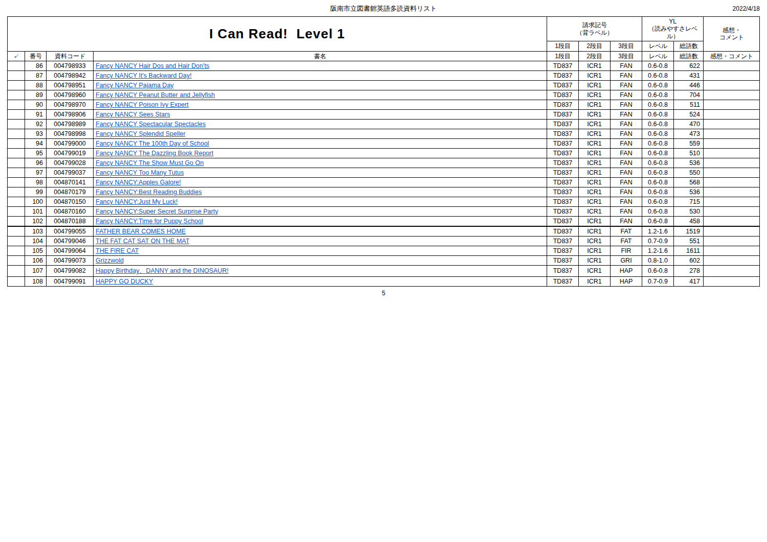阪南市立図書館英語多読資料リスト 2022/4/18
| I Can Read! Level 1 | 請求記号 （背ラベル） | YL （読みやすさレベル） | 感想・ コメント |
| --- | --- | --- | --- |
| 1段目 | 2段目 | 3段目 | レベル | 総語数 |
| ✓ | 番号 | 資料コード | 書名 | 1段目 | 2段目 | 3段目 | レベル | 総語数 | 感想・コメント |
| | 86 | 004798933 | Fancy NANCY Hair Dos and Hair Don'ts | TD837 | ICR1 | FAN | 0.6-0.8 | 622 | |
| | 87 | 004798942 | Fancy NANCY It's Backward Day! | TD837 | ICR1 | FAN | 0.6-0.8 | 431 | |
| | 88 | 004798951 | Fancy NANCY Pajama Day | TD837 | ICR1 | FAN | 0.6-0.8 | 446 | |
| | 89 | 004798960 | Fancy NANCY Peanut Butter and Jellyfish | TD837 | ICR1 | FAN | 0.6-0.8 | 704 | |
| | 90 | 004798970 | Fancy NANCY Poison Ivy Expert | TD837 | ICR1 | FAN | 0.6-0.8 | 511 | |
| | 91 | 004798906 | Fancy NANCY Sees Stars | TD837 | ICR1 | FAN | 0.6-0.8 | 524 | |
| | 92 | 004798989 | Fancy NANCY Spectacular Spectacles | TD837 | ICR1 | FAN | 0.6-0.8 | 470 | |
| | 93 | 004798998 | Fancy NANCY Splendid Speller | TD837 | ICR1 | FAN | 0.6-0.8 | 473 | |
| | 94 | 004799000 | Fancy NANCY The 100th Day of School | TD837 | ICR1 | FAN | 0.6-0.8 | 559 | |
| | 95 | 004799019 | Fancy NANCY The Dazzling Book Report | TD837 | ICR1 | FAN | 0.6-0.8 | 510 | |
| | 96 | 004799028 | Fancy NANCY The Show Must Go On | TD837 | ICR1 | FAN | 0.6-0.8 | 536 | |
| | 97 | 004799037 | Fancy NANCY Too Many Tutus | TD837 | ICR1 | FAN | 0.6-0.8 | 550 | |
| | 98 | 004870141 | Fancy NANCY:Apples Galore! | TD837 | ICR1 | FAN | 0.6-0.8 | 568 | |
| | 99 | 004870179 | Fancy NANCY:Best Reading Buddies | TD837 | ICR1 | FAN | 0.6-0.8 | 536 | |
| | 100 | 004870150 | Fancy NANCY:Just My Luck! | TD837 | ICR1 | FAN | 0.6-0.8 | 715 | |
| | 101 | 004870160 | Fancy NANCY:Super Secret Surprise Party | TD837 | ICR1 | FAN | 0.6-0.8 | 530 | |
| | 102 | 004870188 | Fancy NANCY:Time for Puppy School | TD837 | ICR1 | FAN | 0.6-0.8 | 458 | |
| | 103 | 004799055 | FATHER BEAR COMES HOME | TD837 | ICR1 | FAT | 1.2-1.6 | 1519 | |
| | 104 | 004799046 | THE FAT CAT SAT ON THE MAT | TD837 | ICR1 | FAT | 0.7-0.9 | 551 | |
| | 105 | 004799064 | THE FIRE CAT | TD837 | ICR1 | FIR | 1.2-1.6 | 1611 | |
| | 106 | 004799073 | Grizzwold | TD837 | ICR1 | GRI | 0.8-1.0 | 602 | |
| | 107 | 004799082 | Happy Birthday、DANNY and the DINOSAUR! | TD837 | ICR1 | HAP | 0.6-0.8 | 278 | |
| | 108 | 004799091 | HAPPY GO DUCKY | TD837 | ICR1 | HAP | 0.7-0.9 | 417 | |
5